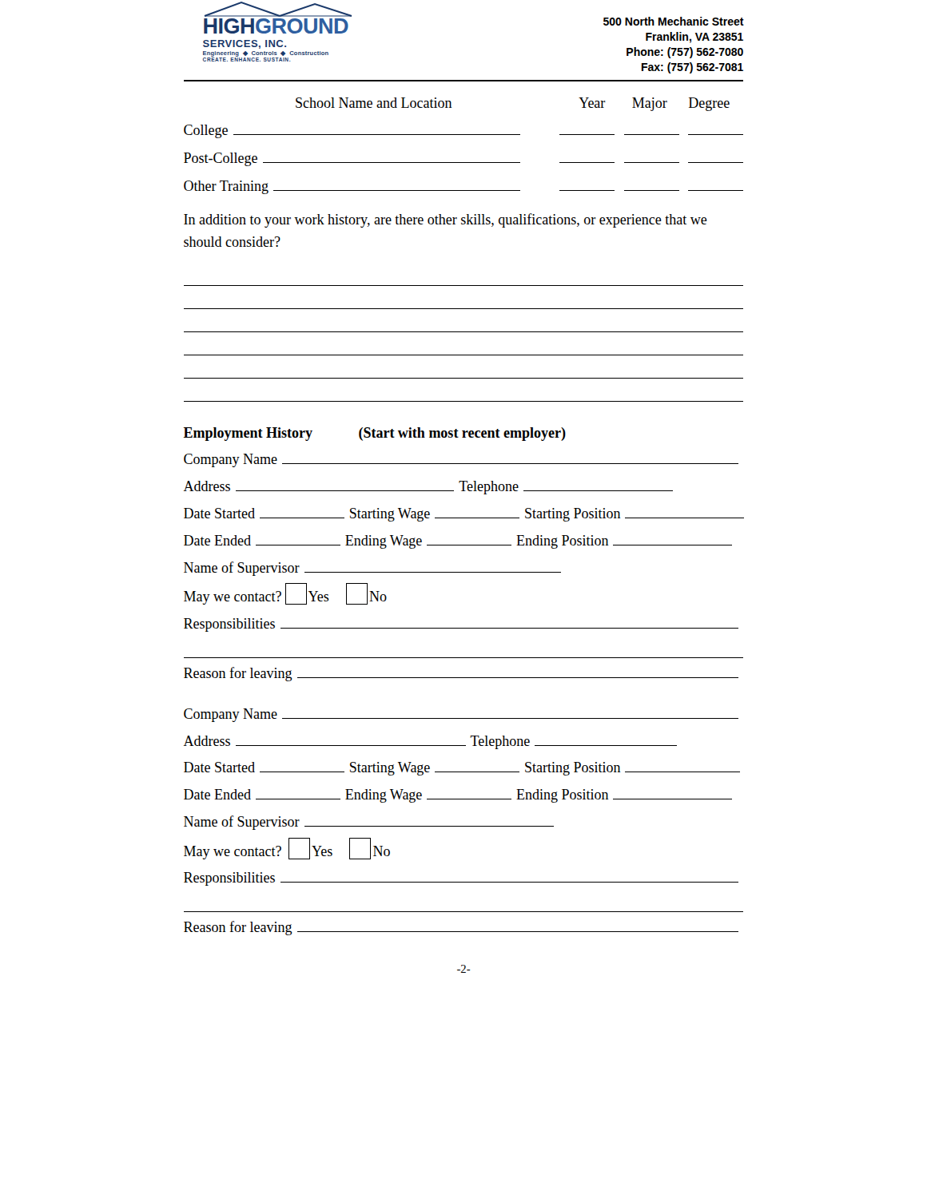HIGHGROUND
SERVICES, INC.
Engineering ◆ Controls ◆ Construction
CREATE. ENHANCE. SUSTAIN.
500 North Mechanic Street
Franklin, VA 23851
Phone: (757) 562-7080
Fax: (757) 562-7081
School Name and Location
Year
Major
Degree
College
Post-College
Other Training
In addition to your work history, are there other skills, qualifications, or experience that we should consider?
Employment History (Start with most recent employer)
Company Name
Address Telephone
Date Started Starting Wage Starting Position
Date Ended Ending Wage Ending Position
Name of Supervisor
May we contact? Yes No
Responsibilities
Reason for leaving
Company Name
Address Telephone
Date Started Starting Wage Starting Position
Date Ended Ending Wage Ending Position
Name of Supervisor
May we contact? Yes No
Responsibilities
Reason for leaving
-2-